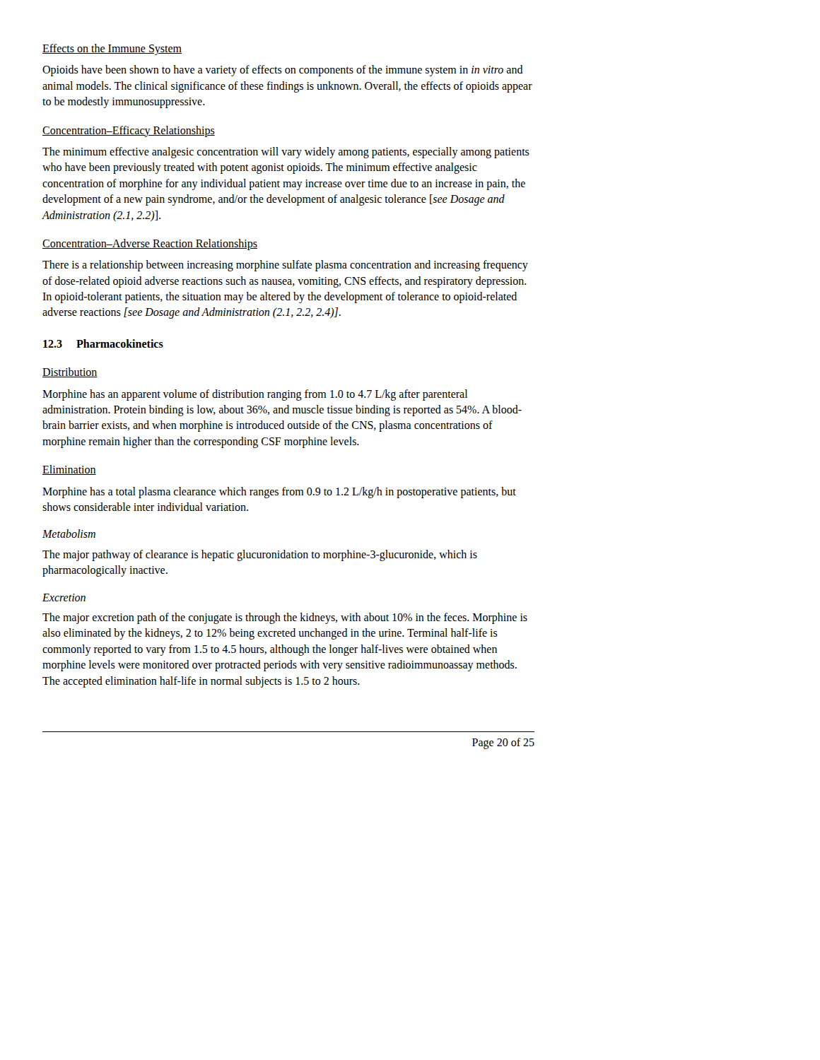Effects on the Immune System
Opioids have been shown to have a variety of effects on components of the immune system in in vitro and animal models. The clinical significance of these findings is unknown. Overall, the effects of opioids appear to be modestly immunosuppressive.
Concentration–Efficacy Relationships
The minimum effective analgesic concentration will vary widely among patients, especially among patients who have been previously treated with potent agonist opioids. The minimum effective analgesic concentration of morphine for any individual patient may increase over time due to an increase in pain, the development of a new pain syndrome, and/or the development of analgesic tolerance [see Dosage and Administration (2.1, 2.2)].
Concentration–Adverse Reaction Relationships
There is a relationship between increasing morphine sulfate plasma concentration and increasing frequency of dose-related opioid adverse reactions such as nausea, vomiting, CNS effects, and respiratory depression. In opioid-tolerant patients, the situation may be altered by the development of tolerance to opioid-related adverse reactions [see Dosage and Administration (2.1, 2.2, 2.4)].
12.3 Pharmacokinetics
Distribution
Morphine has an apparent volume of distribution ranging from 1.0 to 4.7 L/kg after parenteral administration. Protein binding is low, about 36%, and muscle tissue binding is reported as 54%. A blood-brain barrier exists, and when morphine is introduced outside of the CNS, plasma concentrations of morphine remain higher than the corresponding CSF morphine levels.
Elimination
Morphine has a total plasma clearance which ranges from 0.9 to 1.2 L/kg/h in postoperative patients, but shows considerable inter individual variation.
Metabolism
The major pathway of clearance is hepatic glucuronidation to morphine-3-glucuronide, which is pharmacologically inactive.
Excretion
The major excretion path of the conjugate is through the kidneys, with about 10% in the feces. Morphine is also eliminated by the kidneys, 2 to 12% being excreted unchanged in the urine. Terminal half-life is commonly reported to vary from 1.5 to 4.5 hours, although the longer half-lives were obtained when morphine levels were monitored over protracted periods with very sensitive radioimmunoassay methods. The accepted elimination half-life in normal subjects is 1.5 to 2 hours.
Page 20 of 25